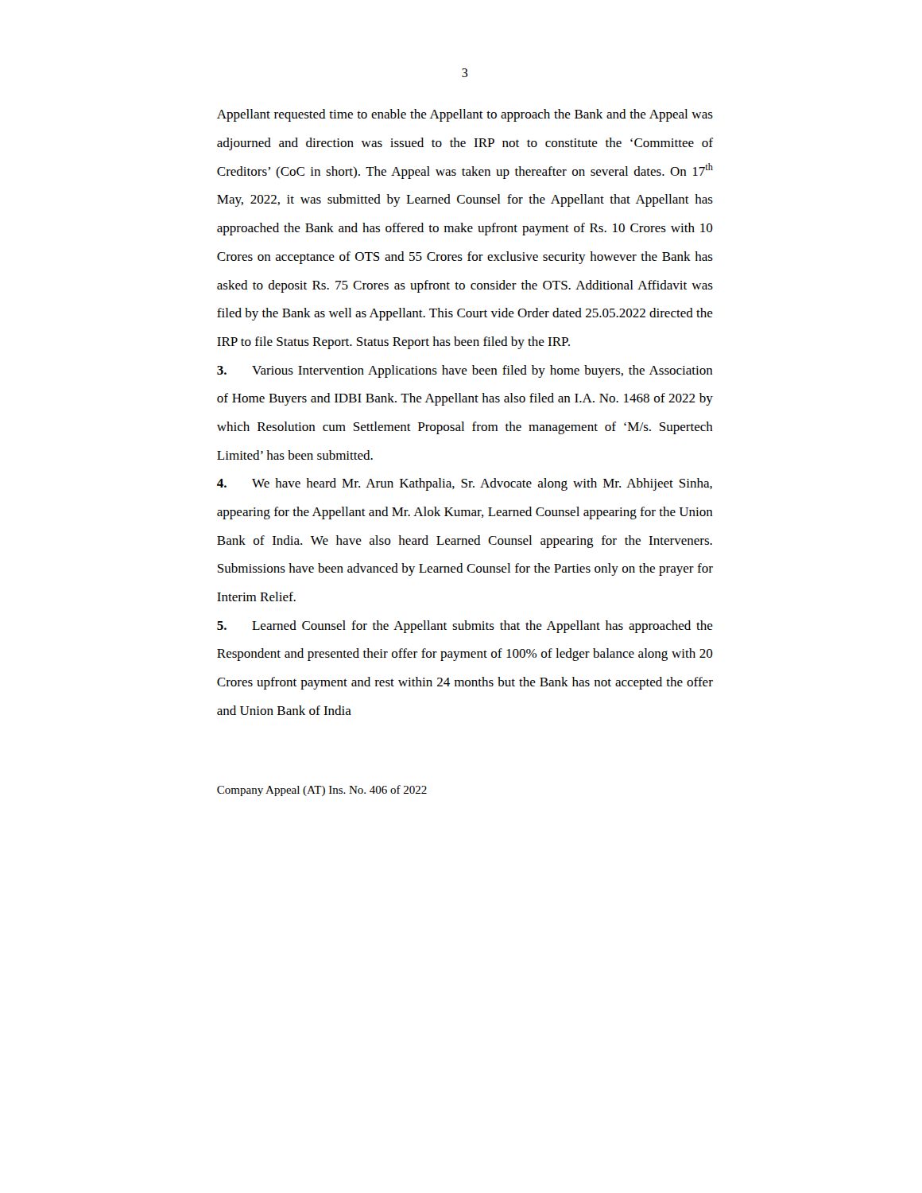3
Appellant requested time to enable the Appellant to approach the Bank and the Appeal was adjourned and direction was issued to the IRP not to constitute the ‘Committee of Creditors’ (CoC in short). The Appeal was taken up thereafter on several dates. On 17th May, 2022, it was submitted by Learned Counsel for the Appellant that Appellant has approached the Bank and has offered to make upfront payment of Rs. 10 Crores with 10 Crores on acceptance of OTS and 55 Crores for exclusive security however the Bank has asked to deposit Rs. 75 Crores as upfront to consider the OTS. Additional Affidavit was filed by the Bank as well as Appellant. This Court vide Order dated 25.05.2022 directed the IRP to file Status Report. Status Report has been filed by the IRP.
3. Various Intervention Applications have been filed by home buyers, the Association of Home Buyers and IDBI Bank. The Appellant has also filed an I.A. No. 1468 of 2022 by which Resolution cum Settlement Proposal from the management of ‘M/s. Supertech Limited’ has been submitted.
4. We have heard Mr. Arun Kathpalia, Sr. Advocate along with Mr. Abhijeet Sinha, appearing for the Appellant and Mr. Alok Kumar, Learned Counsel appearing for the Union Bank of India. We have also heard Learned Counsel appearing for the Interveners. Submissions have been advanced by Learned Counsel for the Parties only on the prayer for Interim Relief.
5. Learned Counsel for the Appellant submits that the Appellant has approached the Respondent and presented their offer for payment of 100% of ledger balance along with 20 Crores upfront payment and rest within 24 months but the Bank has not accepted the offer and Union Bank of India
Company Appeal (AT) Ins. No. 406 of 2022